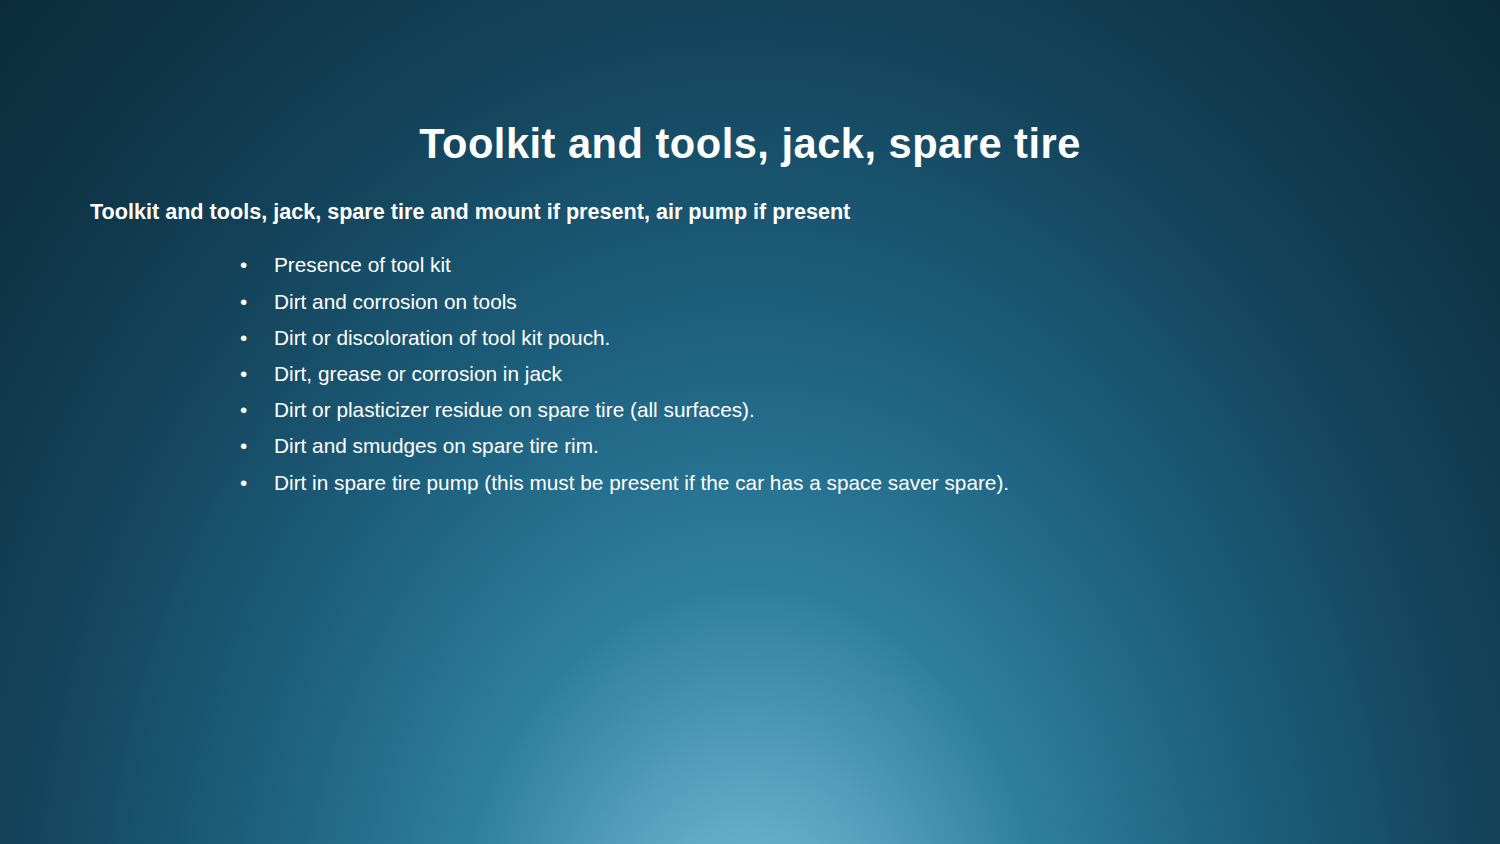Toolkit and tools, jack, spare tire
Toolkit and tools, jack, spare tire and mount if present, air pump if present
Presence of tool kit
Dirt and corrosion on tools
Dirt or discoloration of tool kit pouch.
Dirt, grease or corrosion in jack
Dirt or plasticizer residue on spare tire (all surfaces).
Dirt and smudges on spare tire rim.
Dirt in spare tire pump (this must be present if the car has a space saver spare).